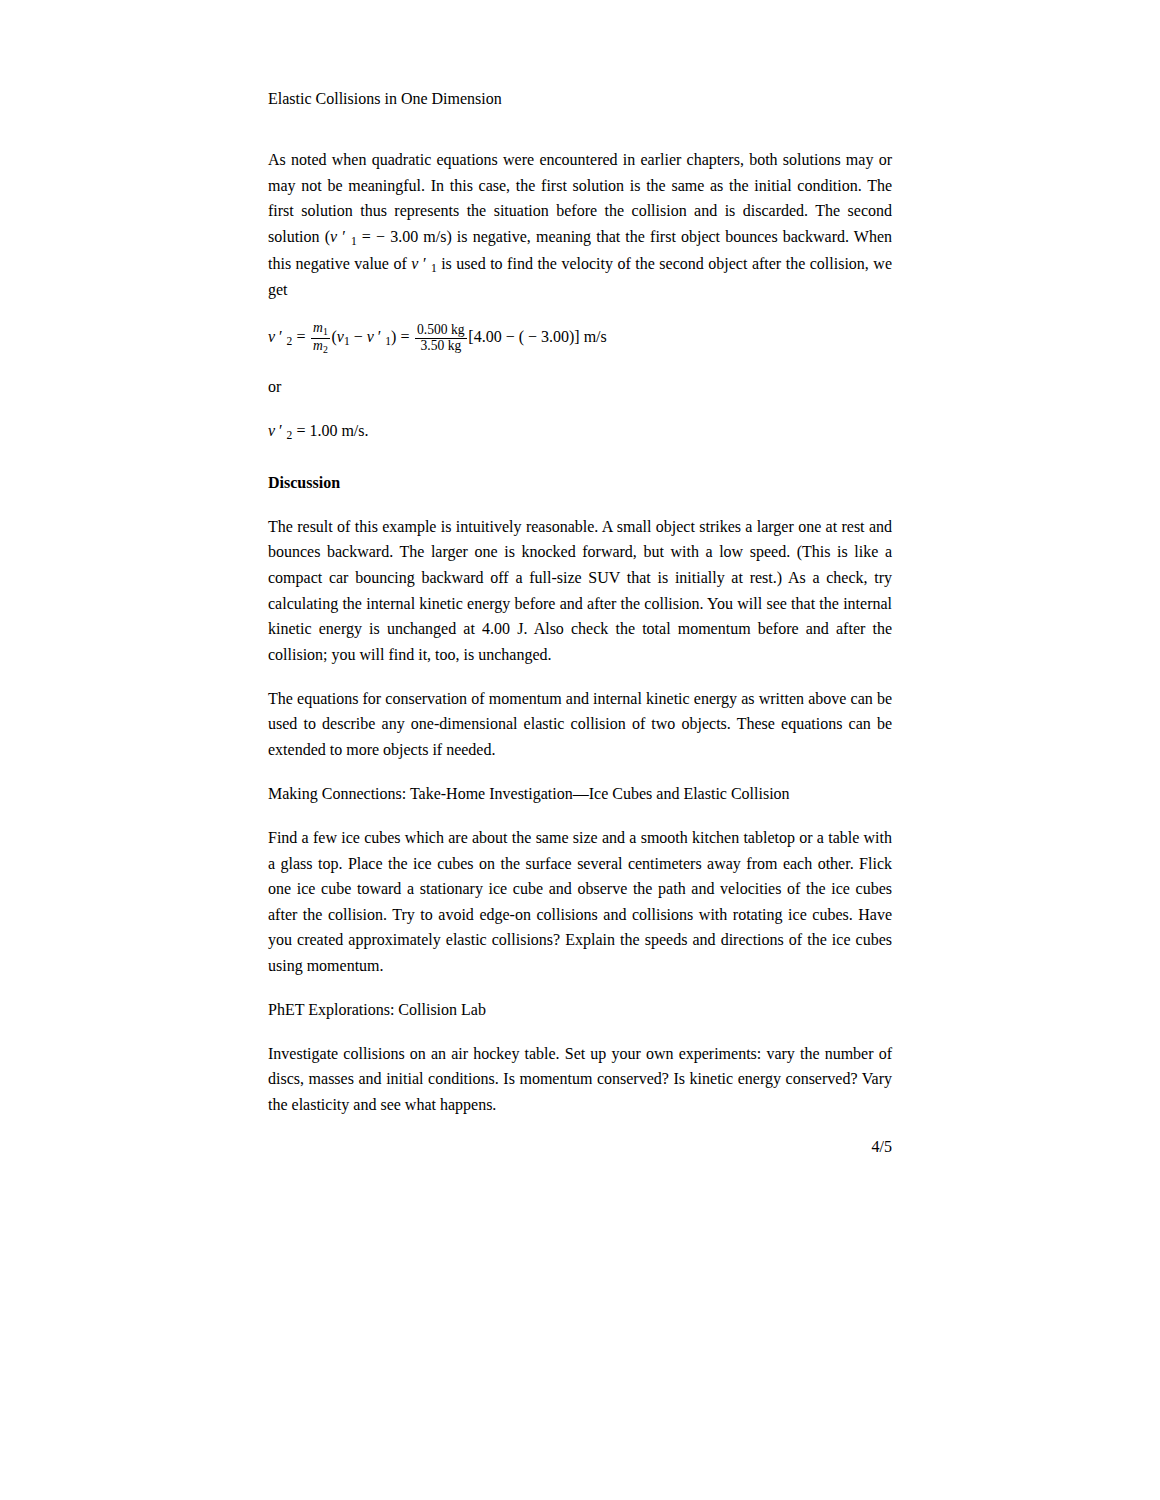Elastic Collisions in One Dimension
As noted when quadratic equations were encountered in earlier chapters, both solutions may or may not be meaningful. In this case, the first solution is the same as the initial condition. The first solution thus represents the situation before the collision and is discarded. The second solution (v ′ 1 = − 3.00 m/s) is negative, meaning that the first object bounces backward. When this negative value of v ′ 1 is used to find the velocity of the second object after the collision, we get
v ′ 2 = m1 m2(v1 − v ′ 1) = 0.500 kg 3.50 kg[4.00 − ( − 3.00)] m/s
or
v ′ 2 = 1.00 m/s.
Discussion
The result of this example is intuitively reasonable. A small object strikes a larger one at rest and bounces backward. The larger one is knocked forward, but with a low speed. (This is like a compact car bouncing backward off a full-size SUV that is initially at rest.) As a check, try calculating the internal kinetic energy before and after the collision. You will see that the internal kinetic energy is unchanged at 4.00 J. Also check the total momentum before and after the collision; you will find it, too, is unchanged.
The equations for conservation of momentum and internal kinetic energy as written above can be used to describe any one-dimensional elastic collision of two objects. These equations can be extended to more objects if needed.
Making Connections: Take-Home Investigation—Ice Cubes and Elastic Collision
Find a few ice cubes which are about the same size and a smooth kitchen tabletop or a table with a glass top. Place the ice cubes on the surface several centimeters away from each other. Flick one ice cube toward a stationary ice cube and observe the path and velocities of the ice cubes after the collision. Try to avoid edge-on collisions and collisions with rotating ice cubes. Have you created approximately elastic collisions? Explain the speeds and directions of the ice cubes using momentum.
PhET Explorations: Collision Lab
Investigate collisions on an air hockey table. Set up your own experiments: vary the number of discs, masses and initial conditions. Is momentum conserved? Is kinetic energy conserved? Vary the elasticity and see what happens.
4/5